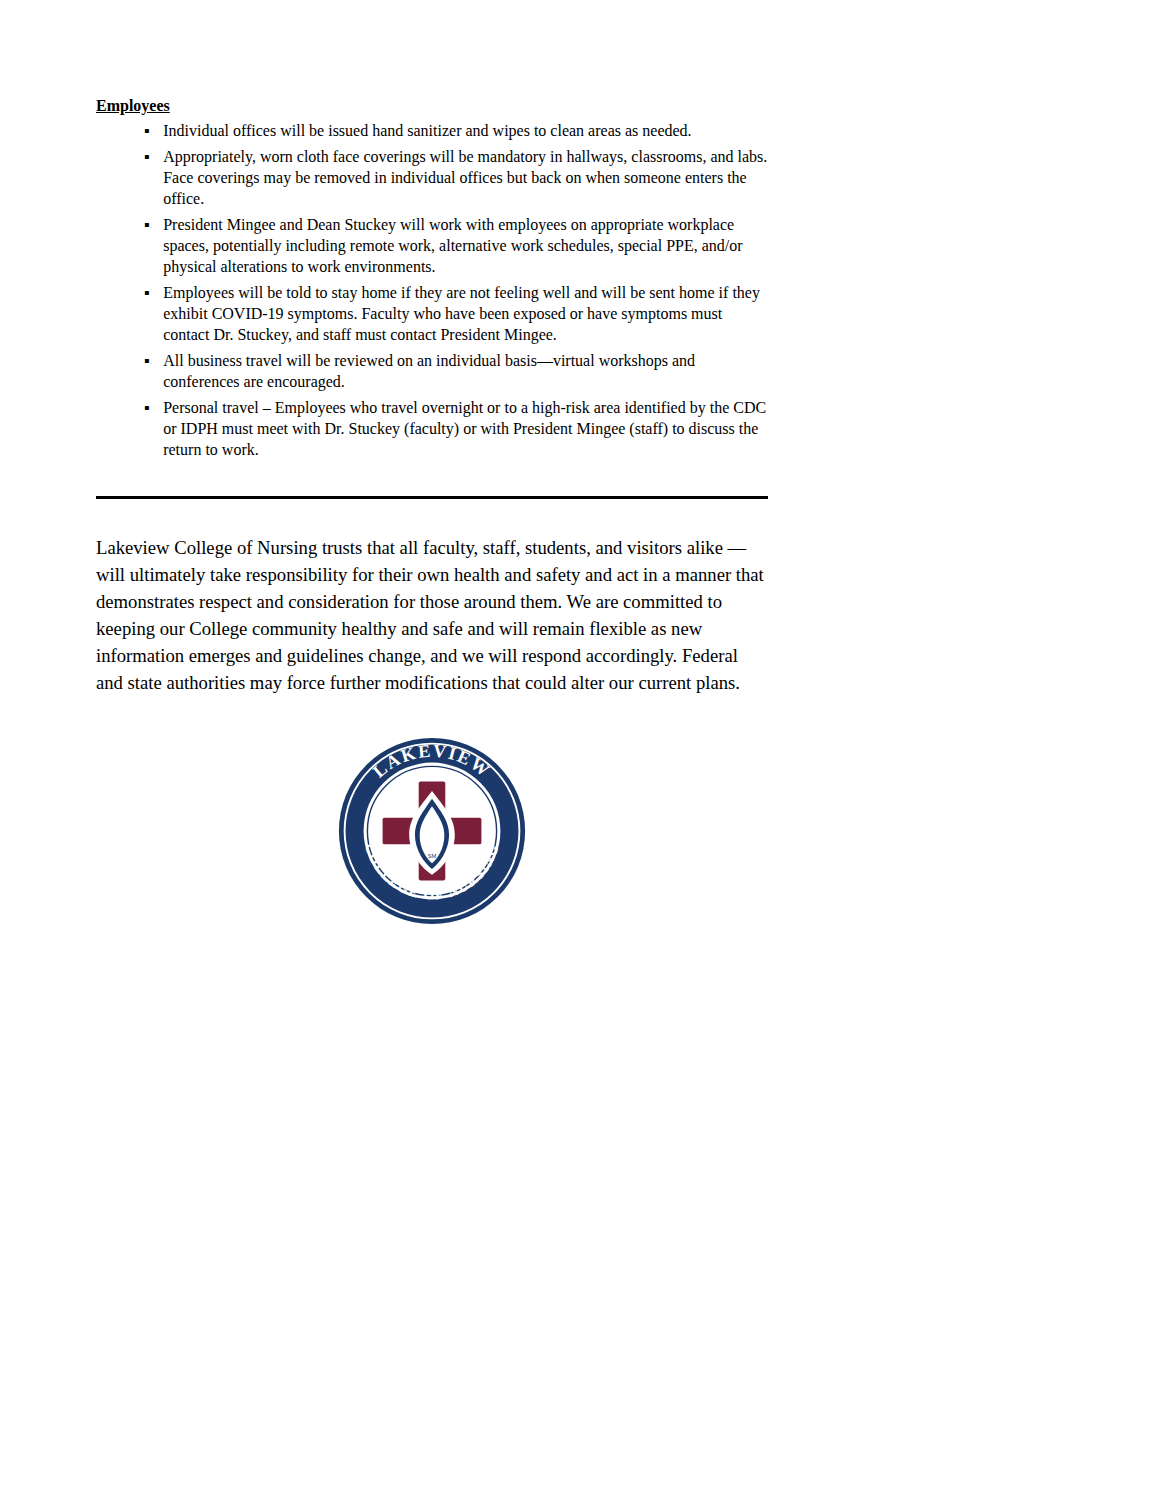Employees
Individual offices will be issued hand sanitizer and wipes to clean areas as needed.
Appropriately, worn cloth face coverings will be mandatory in hallways, classrooms, and labs. Face coverings may be removed in individual offices but back on when someone enters the office.
President Mingee and Dean Stuckey will work with employees on appropriate workplace spaces, potentially including remote work, alternative work schedules, special PPE, and/or physical alterations to work environments.
Employees will be told to stay home if they are not feeling well and will be sent home if they exhibit COVID-19 symptoms. Faculty who have been exposed or have symptoms must contact Dr. Stuckey, and staff must contact President Mingee.
All business travel will be reviewed on an individual basis—virtual workshops and conferences are encouraged.
Personal travel – Employees who travel overnight or to a high-risk area identified by the CDC or IDPH must meet with Dr. Stuckey (faculty) or with President Mingee (staff) to discuss the return to work.
Lakeview College of Nursing trusts that all faculty, staff, students, and visitors alike — will ultimately take responsibility for their own health and safety and act in a manner that demonstrates respect and consideration for those around them. We are committed to keeping our College community healthy and safe and will remain flexible as new information emerges and guidelines change, and we will respond accordingly. Federal and state authorities may force further modifications that could alter our current plans.
LAKEVIEW COLLEGE OF NURSING SM